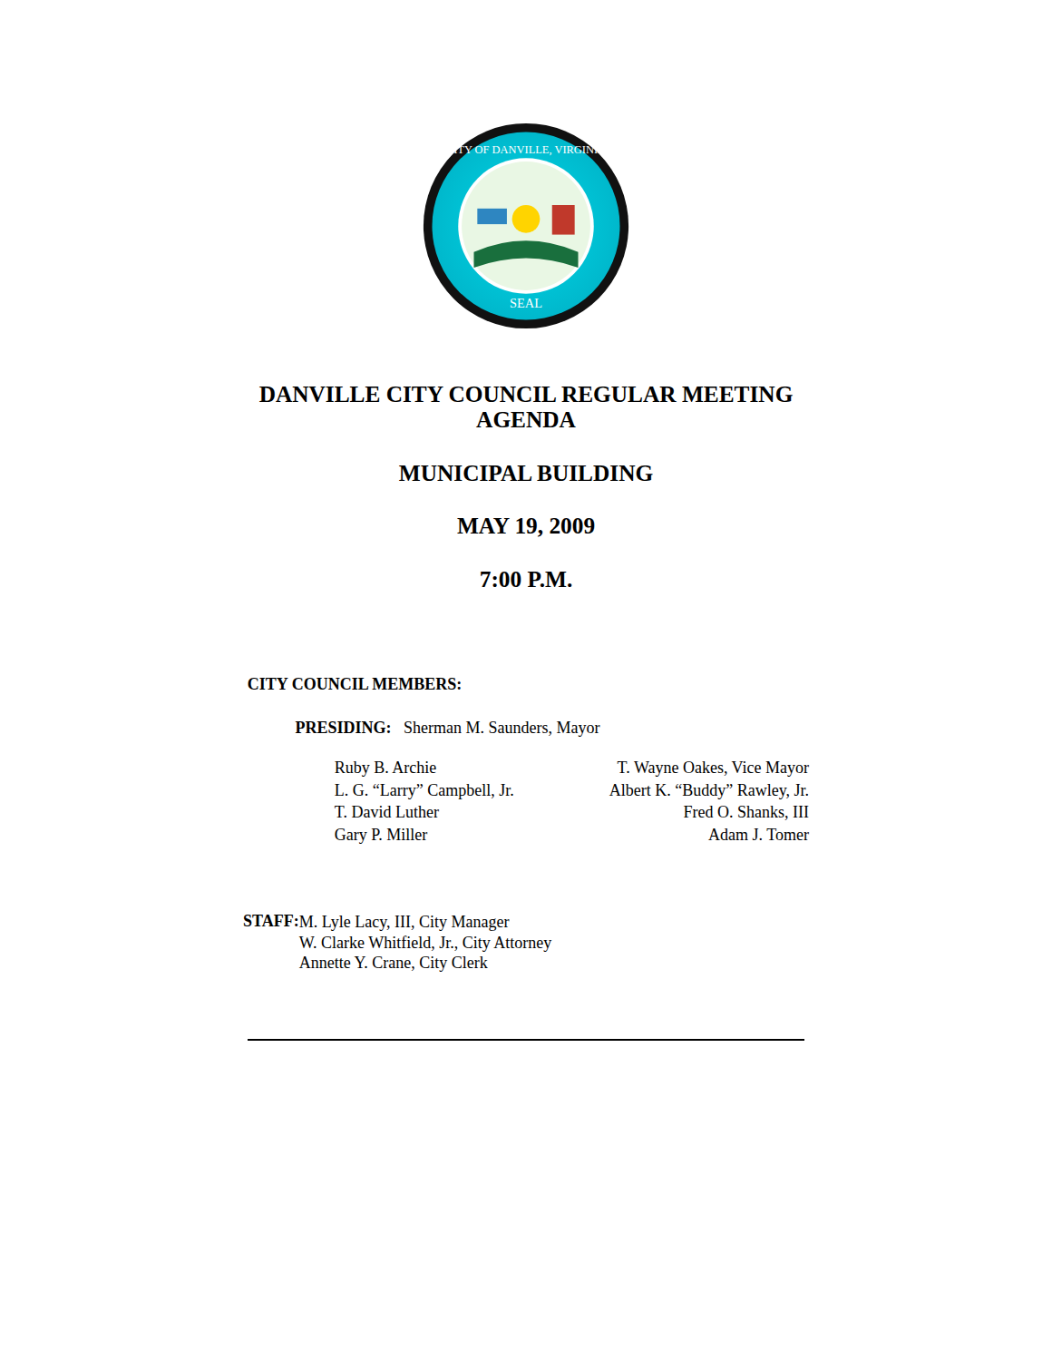DANVILLE CITY COUNCIL REGULAR MEETING AGENDA
MUNICIPAL BUILDING
MAY 19, 2009
7:00 P.M.
CITY COUNCIL MEMBERS:
PRESIDING: Sherman M. Saunders, Mayor
| Ruby B. Archie | T. Wayne Oakes, Vice Mayor |
| L. G. “Larry” Campbell, Jr. | Albert K. “Buddy” Rawley, Jr. |
| T. David Luther | Fred O. Shanks, III |
| Gary P. Miller | Adam J. Tomer |
| STAFF: | M. Lyle Lacy, III, City Manager W. Clarke Whitfield, Jr., City Attorney Annette Y. Crane, City Clerk |